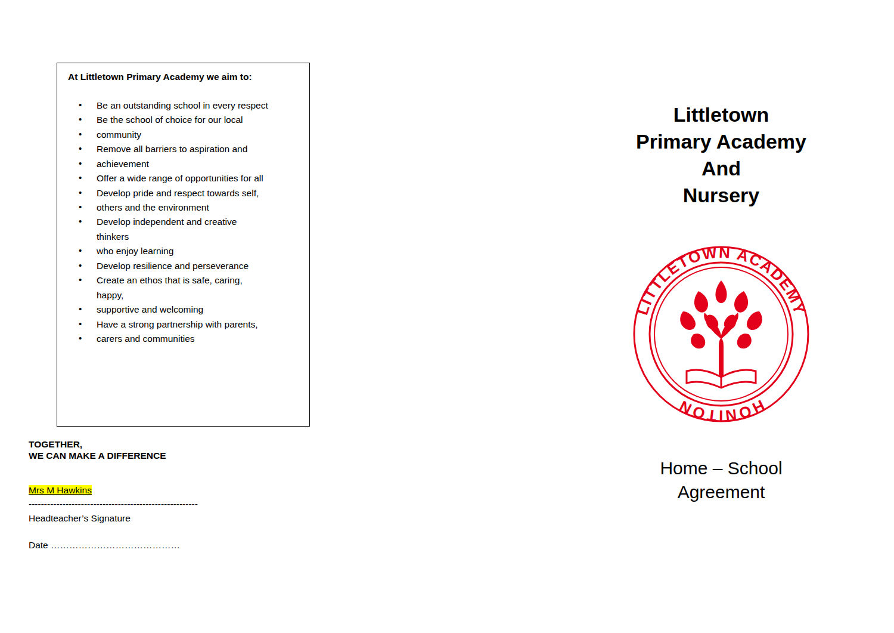At Littletown Primary Academy we aim to:
Be an outstanding school in every respect
Be the school of choice for our local
community
Remove all barriers to aspiration and
achievement
Offer a wide range of opportunities for all
Develop pride and respect towards self,
others and the environment
Develop independent and creative
thinkers
who enjoy learning
Develop resilience and perseverance
Create an ethos that is safe, caring,
happy,
supportive and welcoming
Have a strong partnership with parents,
carers and communities
TOGETHER,
WE CAN MAKE A DIFFERENCE
Mrs M Hawkins
-------------------------------------------------------
Headteacher’s Signature
Date ……………………………………
Littletown
Primary Academy
And
Nursery
LITTLETOWN ACADEMY HONITON
Home – School
Agreement